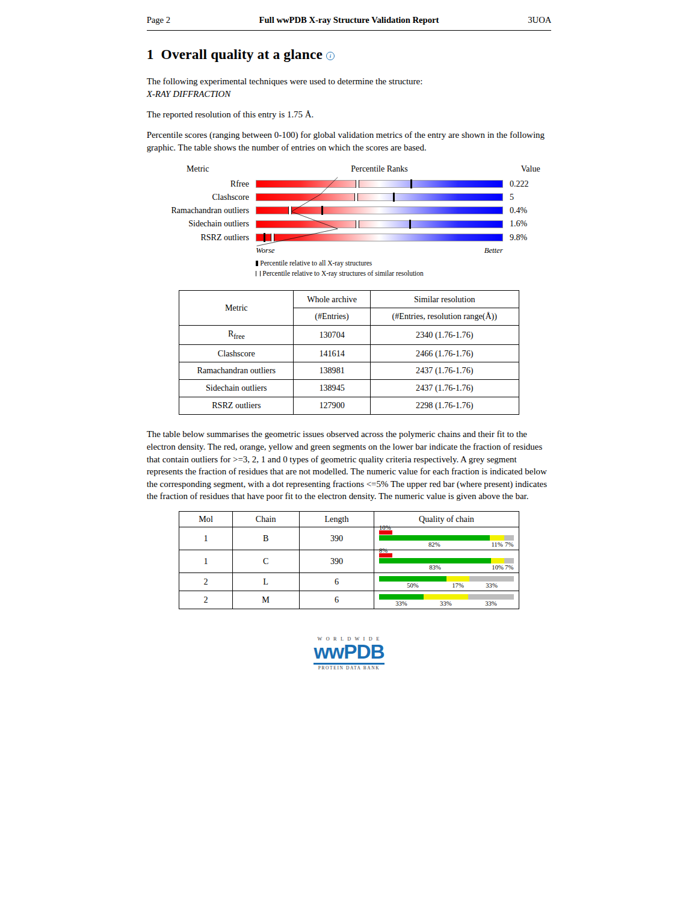Page 2
Full wwPDB X-ray Structure Validation Report
3UOA
1 Overall quality at a glance i
The following experimental techniques were used to determine the structure:
X-RAY DIFFRACTION
The reported resolution of this entry is 1.75 Å.
Percentile scores (ranging between 0-100) for global validation metrics of the entry are shown in the following graphic. The table shows the number of entries on which the scores are based.
| Metric | Percentile Ranks | Value |
| Rfree | | 0.222 |
| Clashscore | | 5 |
| Ramachandran outliers | | 0.4% |
| Sidechain outliers | | 1.6% |
| RSRZ outliers | | 9.8% |
| | Worse Better | |
| | Percentile relative to all X-ray structures Percentile relative to X-ray structures of similar resolution | |
| Metric | Whole archive | Similar resolution |
| --- | --- | --- |
| (#Entries) | (#Entries, resolution range(Å)) |
| R free | 130704 | 2340 (1.76-1.76) |
| Clashscore | 141614 | 2466 (1.76-1.76) |
| Ramachandran outliers | 138981 | 2437 (1.76-1.76) |
| Sidechain outliers | 138945 | 2437 (1.76-1.76) |
| RSRZ outliers | 127900 | 2298 (1.76-1.76) |
The table below summarises the geometric issues observed across the polymeric chains and their fit to the electron density. The red, orange, yellow and green segments on the lower bar indicate the fraction of residues that contain outliers for >=3, 2, 1 and 0 types of geometric quality criteria respectively. A grey segment represents the fraction of residues that are not modelled. The numeric value for each fraction is indicated below the corresponding segment, with a dot representing fractions <=5% The upper red bar (where present) indicates the fraction of residues that have poor fit to the electron density. The numeric value is given above the bar.
| Mol | Chain | Length | Quality of chain |
| --- | --- | --- | --- |
| 1 | B | 390 | 10% 82% 11% 7% |
| 1 | C | 390 | 8% 83% 10% 7% |
| 2 | L | 6 | 50% 17% 33% |
| 2 | M | 6 | 33% 33% 33% |
W O R L D W I D E
ww PDB
PROTEIN DATA BANK